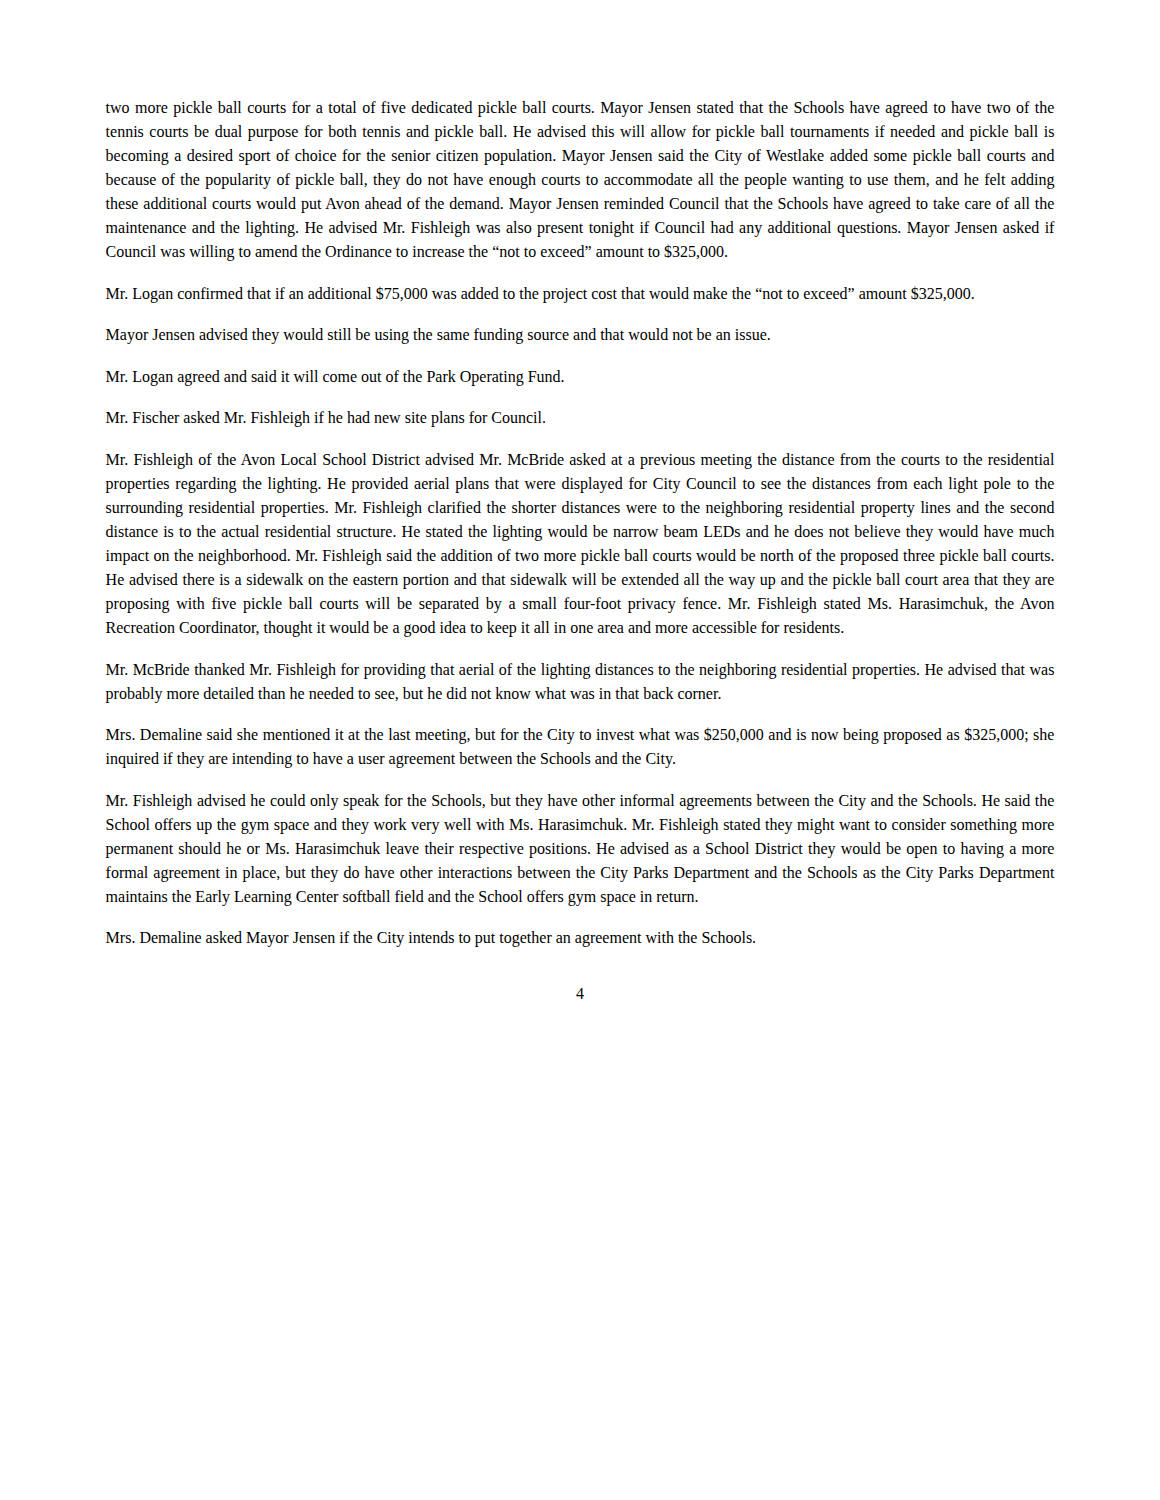two more pickle ball courts for a total of five dedicated pickle ball courts. Mayor Jensen stated that the Schools have agreed to have two of the tennis courts be dual purpose for both tennis and pickle ball. He advised this will allow for pickle ball tournaments if needed and pickle ball is becoming a desired sport of choice for the senior citizen population. Mayor Jensen said the City of Westlake added some pickle ball courts and because of the popularity of pickle ball, they do not have enough courts to accommodate all the people wanting to use them, and he felt adding these additional courts would put Avon ahead of the demand. Mayor Jensen reminded Council that the Schools have agreed to take care of all the maintenance and the lighting. He advised Mr. Fishleigh was also present tonight if Council had any additional questions. Mayor Jensen asked if Council was willing to amend the Ordinance to increase the “not to exceed” amount to $325,000.
Mr. Logan confirmed that if an additional $75,000 was added to the project cost that would make the “not to exceed” amount $325,000.
Mayor Jensen advised they would still be using the same funding source and that would not be an issue.
Mr. Logan agreed and said it will come out of the Park Operating Fund.
Mr. Fischer asked Mr. Fishleigh if he had new site plans for Council.
Mr. Fishleigh of the Avon Local School District advised Mr. McBride asked at a previous meeting the distance from the courts to the residential properties regarding the lighting. He provided aerial plans that were displayed for City Council to see the distances from each light pole to the surrounding residential properties. Mr. Fishleigh clarified the shorter distances were to the neighboring residential property lines and the second distance is to the actual residential structure. He stated the lighting would be narrow beam LEDs and he does not believe they would have much impact on the neighborhood. Mr. Fishleigh said the addition of two more pickle ball courts would be north of the proposed three pickle ball courts. He advised there is a sidewalk on the eastern portion and that sidewalk will be extended all the way up and the pickle ball court area that they are proposing with five pickle ball courts will be separated by a small four-foot privacy fence. Mr. Fishleigh stated Ms. Harasimchuk, the Avon Recreation Coordinator, thought it would be a good idea to keep it all in one area and more accessible for residents.
Mr. McBride thanked Mr. Fishleigh for providing that aerial of the lighting distances to the neighboring residential properties. He advised that was probably more detailed than he needed to see, but he did not know what was in that back corner.
Mrs. Demaline said she mentioned it at the last meeting, but for the City to invest what was $250,000 and is now being proposed as $325,000; she inquired if they are intending to have a user agreement between the Schools and the City.
Mr. Fishleigh advised he could only speak for the Schools, but they have other informal agreements between the City and the Schools. He said the School offers up the gym space and they work very well with Ms. Harasimchuk. Mr. Fishleigh stated they might want to consider something more permanent should he or Ms. Harasimchuk leave their respective positions. He advised as a School District they would be open to having a more formal agreement in place, but they do have other interactions between the City Parks Department and the Schools as the City Parks Department maintains the Early Learning Center softball field and the School offers gym space in return.
Mrs. Demaline asked Mayor Jensen if the City intends to put together an agreement with the Schools.
4